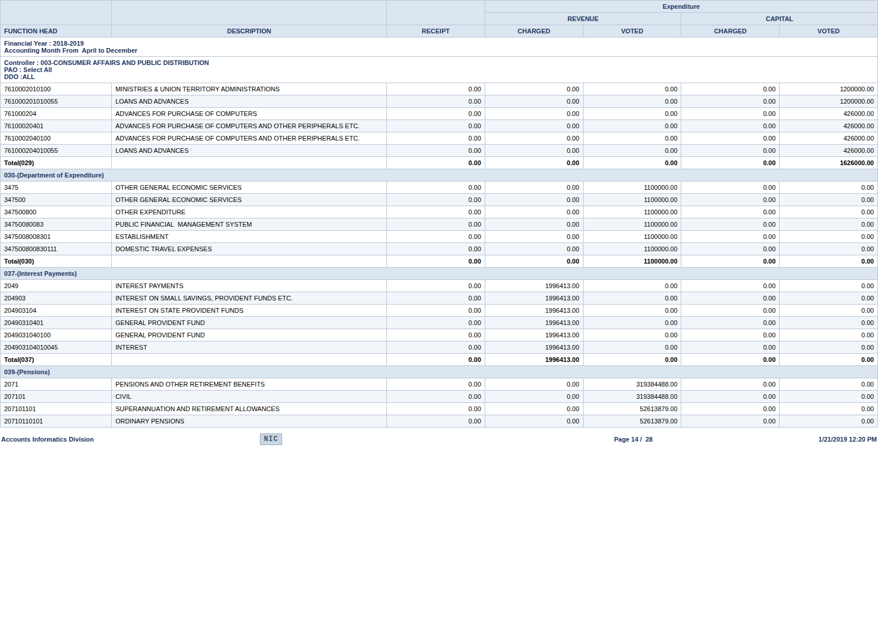| | | | Expenditure |
| --- | --- | --- | --- |
| REVENUE | CAPITAL |
| FUNCTION HEAD | DESCRIPTION | RECEIPT | CHARGED | VOTED | CHARGED | VOTED |
| Financial Year : 2018-2019 Accounting Month From April to December |
| Controller : 003-CONSUMER AFFAIRS AND PUBLIC DISTRIBUTION PAO : Select All DDO :ALL |
| 7610002010100 | MINISTRIES & UNION TERRITORY ADMINISTRATIONS | 0.00 | 0.00 | 0.00 | 0.00 | 1200000.00 |
| 761000201010055 | LOANS AND ADVANCES | 0.00 | 0.00 | 0.00 | 0.00 | 1200000.00 |
| 761000204 | ADVANCES FOR PURCHASE OF COMPUTERS | 0.00 | 0.00 | 0.00 | 0.00 | 426000.00 |
| 76100020401 | ADVANCES FOR PURCHASE OF COMPUTERS AND OTHER PERIPHERALS ETC. | 0.00 | 0.00 | 0.00 | 0.00 | 426000.00 |
| 7610002040100 | ADVANCES FOR PURCHASE OF COMPUTERS AND OTHER PERIPHERALS ETC. | 0.00 | 0.00 | 0.00 | 0.00 | 426000.00 |
| 761000204010055 | LOANS AND ADVANCES | 0.00 | 0.00 | 0.00 | 0.00 | 426000.00 |
| Total(029) | | 0.00 | 0.00 | 0.00 | 0.00 | 1626000.00 |
| 030-(Department of Expenditure) |
| 3475 | OTHER GENERAL ECONOMIC SERVICES | 0.00 | 0.00 | 1100000.00 | 0.00 | 0.00 |
| 347500 | OTHER GENERAL ECONOMIC SERVICES | 0.00 | 0.00 | 1100000.00 | 0.00 | 0.00 |
| 347500800 | OTHER EXPENDITURE | 0.00 | 0.00 | 1100000.00 | 0.00 | 0.00 |
| 34750080083 | PUBLIC FINANCIAL MANAGEMENT SYSTEM | 0.00 | 0.00 | 1100000.00 | 0.00 | 0.00 |
| 3475008008301 | ESTABLISHMENT | 0.00 | 0.00 | 1100000.00 | 0.00 | 0.00 |
| 347500800830111 | DOMESTIC TRAVEL EXPENSES | 0.00 | 0.00 | 1100000.00 | 0.00 | 0.00 |
| Total(030) | | 0.00 | 0.00 | 1100000.00 | 0.00 | 0.00 |
| 037-(Interest Payments) |
| 2049 | INTEREST PAYMENTS | 0.00 | 1996413.00 | 0.00 | 0.00 | 0.00 |
| 204903 | INTEREST ON SMALL SAVINGS, PROVIDENT FUNDS ETC. | 0.00 | 1996413.00 | 0.00 | 0.00 | 0.00 |
| 204903104 | INTEREST ON STATE PROVIDENT FUNDS | 0.00 | 1996413.00 | 0.00 | 0.00 | 0.00 |
| 20490310401 | GENERAL PROVIDENT FUND | 0.00 | 1996413.00 | 0.00 | 0.00 | 0.00 |
| 2049031040100 | GENERAL PROVIDENT FUND | 0.00 | 1996413.00 | 0.00 | 0.00 | 0.00 |
| 204903104010045 | INTEREST | 0.00 | 1996413.00 | 0.00 | 0.00 | 0.00 |
| Total(037) | | 0.00 | 1996413.00 | 0.00 | 0.00 | 0.00 |
| 039-(Pensions) |
| 2071 | PENSIONS AND OTHER RETIREMENT BENEFITS | 0.00 | 0.00 | 319384488.00 | 0.00 | 0.00 |
| 207101 | CIVIL | 0.00 | 0.00 | 319384488.00 | 0.00 | 0.00 |
| 207101101 | SUPERANNUATION AND RETIREMENT ALLOWANCES | 0.00 | 0.00 | 52613879.00 | 0.00 | 0.00 |
| 20710110101 | ORDINARY PENSIONS | 0.00 | 0.00 | 52613879.00 | 0.00 | 0.00 |
Accounts Informatics Division
NIC
Page 14 / 28
1/21/2019 12:20 PM